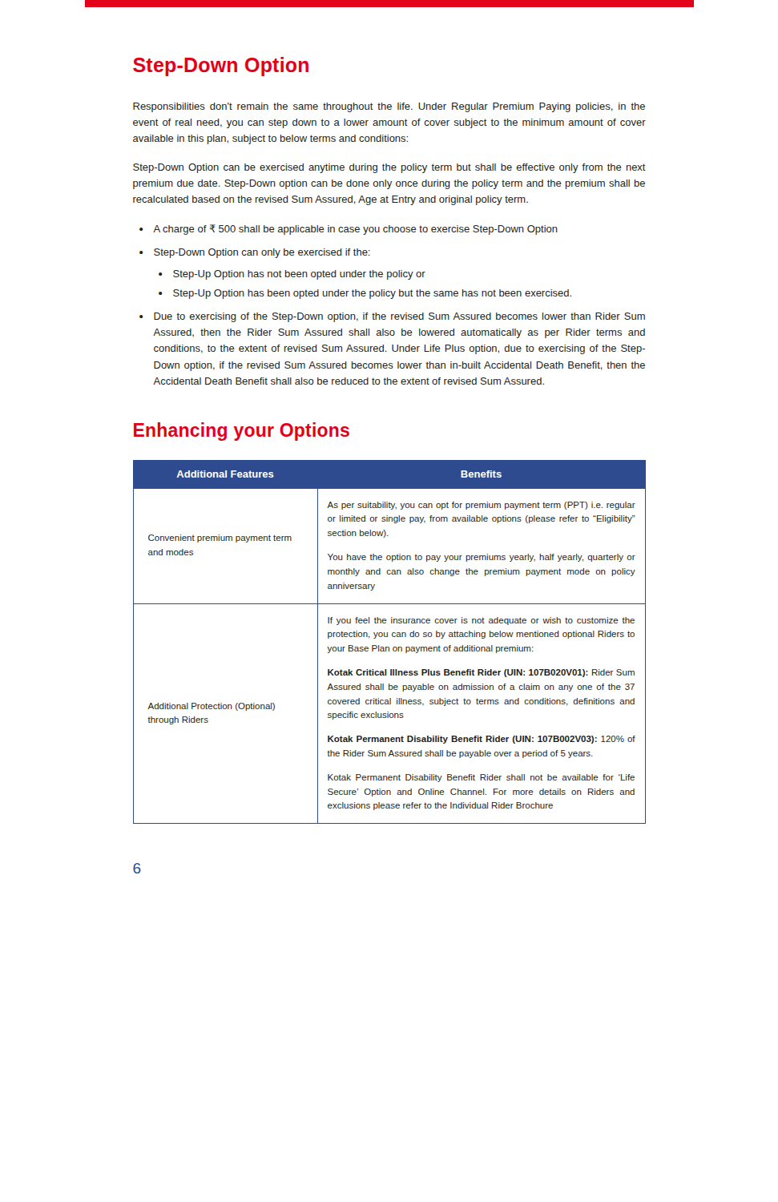Step-Down Option
Responsibilities don't remain the same throughout the life. Under Regular Premium Paying policies, in the event of real need, you can step down to a lower amount of cover subject to the minimum amount of cover available in this plan, subject to below terms and conditions:
Step-Down Option can be exercised anytime during the policy term but shall be effective only from the next premium due date. Step-Down option can be done only once during the policy term and the premium shall be recalculated based on the revised Sum Assured, Age at Entry and original policy term.
A charge of ₹ 500 shall be applicable in case you choose to exercise Step-Down Option
Step-Down Option can only be exercised if the:
Step-Up Option has not been opted under the policy or
Step-Up Option has been opted under the policy but the same has not been exercised.
Due to exercising of the Step-Down option, if the revised Sum Assured becomes lower than Rider Sum Assured, then the Rider Sum Assured shall also be lowered automatically as per Rider terms and conditions, to the extent of revised Sum Assured. Under Life Plus option, due to exercising of the Step-Down option, if the revised Sum Assured becomes lower than in-built Accidental Death Benefit, then the Accidental Death Benefit shall also be reduced to the extent of revised Sum Assured.
Enhancing your Options
| Additional Features | Benefits |
| --- | --- |
| Convenient premium payment term and modes | As per suitability, you can opt for premium payment term (PPT) i.e. regular or limited or single pay, from available options (please refer to “Eligibility” section below). You have the option to pay your premiums yearly, half yearly, quarterly or monthly and can also change the premium payment mode on policy anniversary |
| Additional Protection (Optional) through Riders | If you feel the insurance cover is not adequate or wish to customize the protection, you can do so by attaching below mentioned optional Riders to your Base Plan on payment of additional premium: Kotak Critical Illness Plus Benefit Rider (UIN: 107B020V01): Rider Sum Assured shall be payable on admission of a claim on any one of the 37 covered critical illness, subject to terms and conditions, definitions and specific exclusions Kotak Permanent Disability Benefit Rider (UIN: 107B002V03): 120% of the Rider Sum Assured shall be payable over a period of 5 years. Kotak Permanent Disability Benefit Rider shall not be available for ‘Life Secure’ Option and Online Channel. For more details on Riders and exclusions please refer to the Individual Rider Brochure |
6